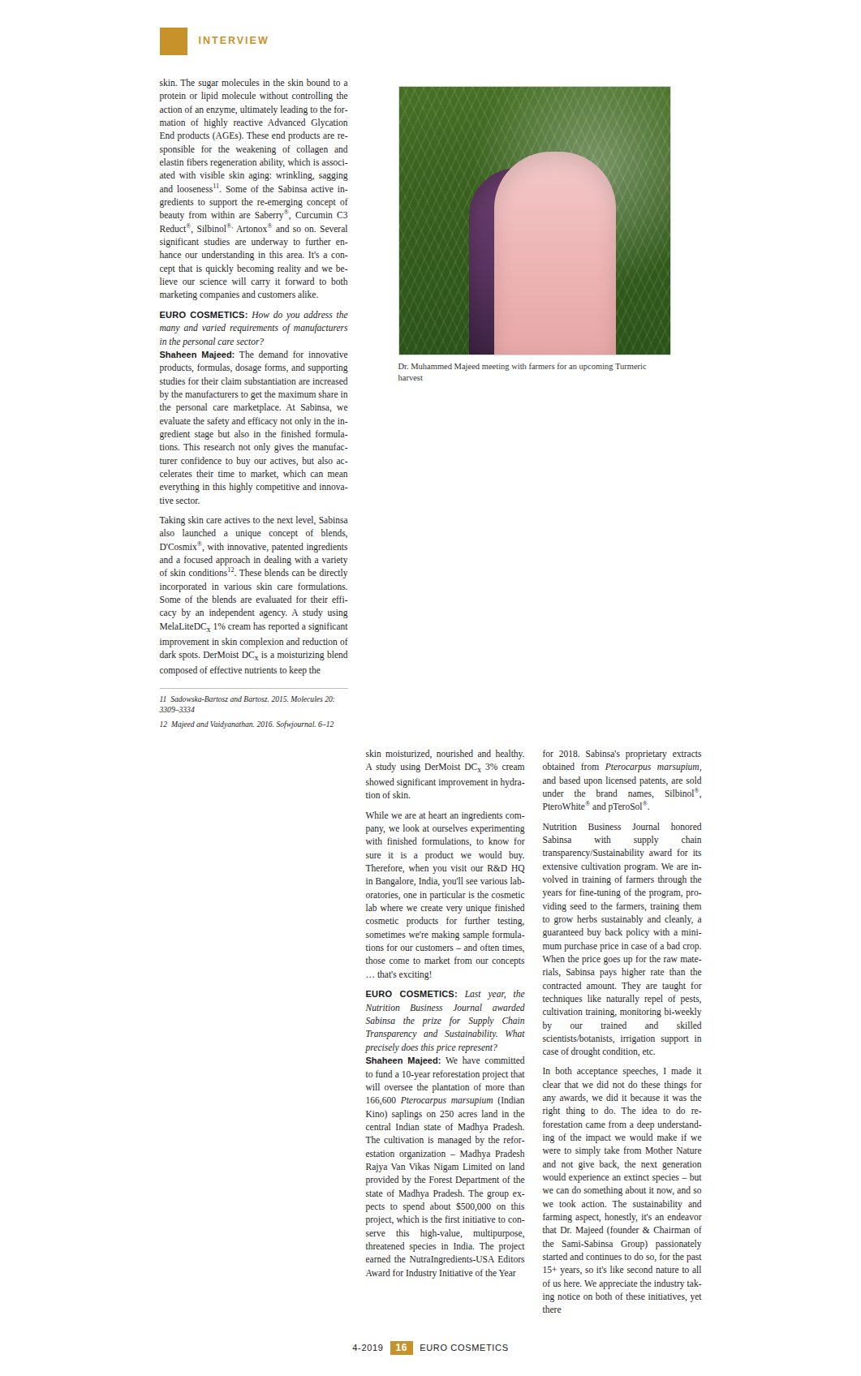Interview
skin. The sugar molecules in the skin bound to a protein or lipid molecule without controlling the action of an enzyme, ultimately leading to the formation of highly reactive Advanced Glycation End products (AGEs). These end products are responsible for the weakening of collagen and elastin fibers regeneration ability, which is associated with visible skin aging: wrinkling, sagging and looseness11. Some of the Sabinsa active ingredients to support the re-emerging concept of beauty from within are Saberry®, Curcumin C3 Reduct®, Silbinol®, Artonox® and so on. Several significant studies are underway to further enhance our understanding in this area. It's a concept that is quickly becoming reality and we believe our science will carry it forward to both marketing companies and customers alike.
EURO COSMETICS: How do you address the many and varied requirements of manufacturers in the personal care sector?
Shaheen Majeed: The demand for innovative products, formulas, dosage forms, and supporting studies for their claim substantiation are increased by the manufacturers to get the maximum share in the personal care marketplace. At Sabinsa, we evaluate the safety and efficacy not only in the ingredient stage but also in the finished formulations. This research not only gives the manufacturer confidence to buy our actives, but also accelerates their time to market, which can mean everything in this highly competitive and innovative sector.
Taking skin care actives to the next level, Sabinsa also launched a unique concept of blends, D'Cosmix®, with innovative, patented ingredients and a focused approach in dealing with a variety of skin conditions12. These blends can be directly incorporated in various skin care formulations. Some of the blends are evaluated for their efficacy by an independent agency. A study using MelaLiteDCx 1% cream has reported a significant improvement in skin complexion and reduction of dark spots. DerMoist DCx is a moisturizing blend composed of effective nutrients to keep the
11 Sadowska-Bartosz and Bartosz. 2015. Molecules 20: 3309–3334
12 Majeed and Vaidyanathan. 2016. Sofwjournal. 6–12
Dr. Muhammed Majeed meeting with farmers for an upcoming Turmeric harvest
skin moisturized, nourished and healthy. A study using DerMoist DCx 3% cream showed significant improvement in hydration of skin.
While we are at heart an ingredients company, we look at ourselves experimenting with finished formulations, to know for sure it is a product we would buy. Therefore, when you visit our R&D HQ in Bangalore, India, you'll see various laboratories, one in particular is the cosmetic lab where we create very unique finished cosmetic products for further testing, sometimes we're making sample formulations for our customers – and often times, those come to market from our concepts … that's exciting!
EURO COSMETICS: Last year, the Nutrition Business Journal awarded Sabinsa the prize for Supply Chain Transparency and Sustainability. What precisely does this price represent?
Shaheen Majeed: We have committed to fund a 10-year reforestation project that will oversee the plantation of more than 166,600 Pterocarpus marsupium (Indian Kino) saplings on 250 acres land in the central Indian state of Madhya Pradesh. The cultivation is managed by the reforestation organization – Madhya Pradesh Rajya Van Vikas Nigam Limited on land provided by the Forest Department of the state of Madhya Pradesh. The group expects to spend about $500,000 on this project, which is the first initiative to conserve this high-value, multipurpose, threatened species in India. The project earned the NutraIngredients-USA Editors Award for Industry Initiative of the Year
for 2018. Sabinsa's proprietary extracts obtained from Pterocarpus marsupium, and based upon licensed patents, are sold under the brand names, Silbinol®, PteroWhite® and pTeroSol®.
Nutrition Business Journal honored Sabinsa with supply chain transparency/Sustainability award for its extensive cultivation program. We are involved in training of farmers through the years for fine-tuning of the program, providing seed to the farmers, training them to grow herbs sustainably and cleanly, a guaranteed buy back policy with a minimum purchase price in case of a bad crop. When the price goes up for the raw materials, Sabinsa pays higher rate than the contracted amount. They are taught for techniques like naturally repel of pests, cultivation training, monitoring bi-weekly by our trained and skilled scientists/botanists, irrigation support in case of drought condition, etc.
In both acceptance speeches, I made it clear that we did not do these things for any awards, we did it because it was the right thing to do. The idea to do re-forestation came from a deep understanding of the impact we would make if we were to simply take from Mother Nature and not give back, the next generation would experience an extinct species – but we can do something about it now, and so we took action. The sustainability and farming aspect, honestly, it's an endeavor that Dr. Majeed (founder & Chairman of the Sami-Sabinsa Group) passionately started and continues to do so, for the past 15+ years, so it's like second nature to all of us here. We appreciate the industry taking notice on both of these initiatives, yet there
4-2019 16 EURO COSMETICS